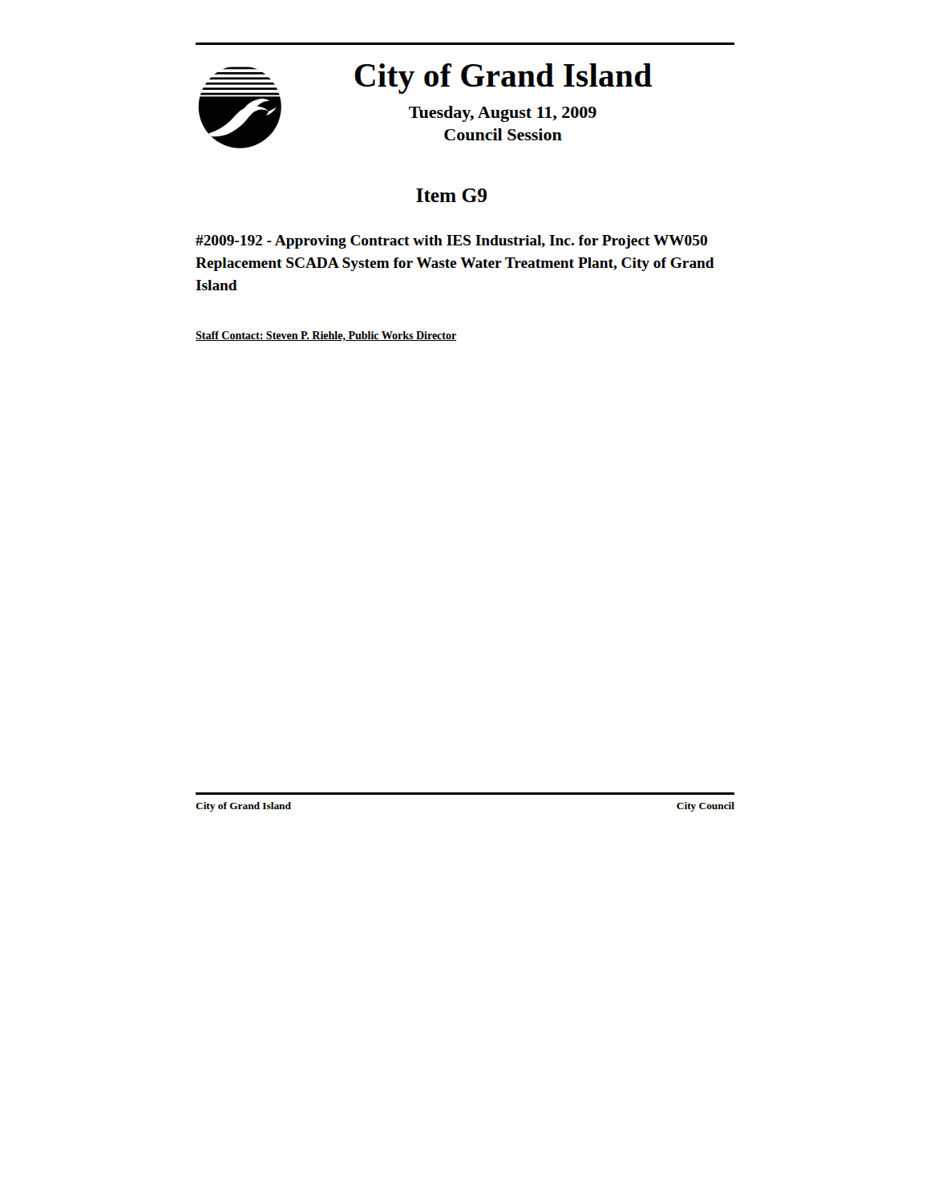City of Grand Island
Tuesday, August 11, 2009
Council Session
Item G9
#2009-192 - Approving Contract with IES Industrial, Inc. for Project WW050 Replacement SCADA System for Waste Water Treatment Plant, City of Grand Island
Staff Contact: Steven P. Riehle, Public Works Director
City of Grand Island City Council